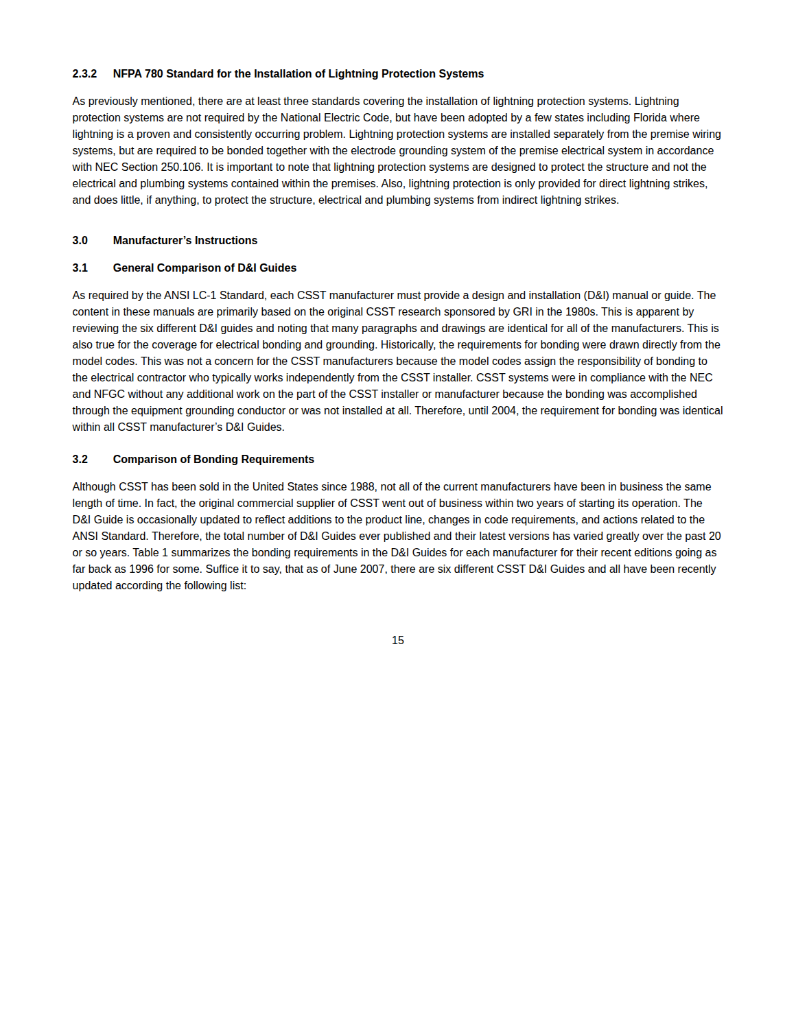2.3.2 NFPA 780 Standard for the Installation of Lightning Protection Systems
As previously mentioned, there are at least three standards covering the installation of lightning protection systems. Lightning protection systems are not required by the National Electric Code, but have been adopted by a few states including Florida where lightning is a proven and consistently occurring problem. Lightning protection systems are installed separately from the premise wiring systems, but are required to be bonded together with the electrode grounding system of the premise electrical system in accordance with NEC Section 250.106. It is important to note that lightning protection systems are designed to protect the structure and not the electrical and plumbing systems contained within the premises. Also, lightning protection is only provided for direct lightning strikes, and does little, if anything, to protect the structure, electrical and plumbing systems from indirect lightning strikes.
3.0 Manufacturer’s Instructions
3.1 General Comparison of D&I Guides
As required by the ANSI LC-1 Standard, each CSST manufacturer must provide a design and installation (D&I) manual or guide. The content in these manuals are primarily based on the original CSST research sponsored by GRI in the 1980s. This is apparent by reviewing the six different D&I guides and noting that many paragraphs and drawings are identical for all of the manufacturers. This is also true for the coverage for electrical bonding and grounding. Historically, the requirements for bonding were drawn directly from the model codes. This was not a concern for the CSST manufacturers because the model codes assign the responsibility of bonding to the electrical contractor who typically works independently from the CSST installer. CSST systems were in compliance with the NEC and NFGC without any additional work on the part of the CSST installer or manufacturer because the bonding was accomplished through the equipment grounding conductor or was not installed at all. Therefore, until 2004, the requirement for bonding was identical within all CSST manufacturer’s D&I Guides.
3.2 Comparison of Bonding Requirements
Although CSST has been sold in the United States since 1988, not all of the current manufacturers have been in business the same length of time. In fact, the original commercial supplier of CSST went out of business within two years of starting its operation. The D&I Guide is occasionally updated to reflect additions to the product line, changes in code requirements, and actions related to the ANSI Standard. Therefore, the total number of D&I Guides ever published and their latest versions has varied greatly over the past 20 or so years. Table 1 summarizes the bonding requirements in the D&I Guides for each manufacturer for their recent editions going as far back as 1996 for some. Suffice it to say, that as of June 2007, there are six different CSST D&I Guides and all have been recently updated according the following list:
15